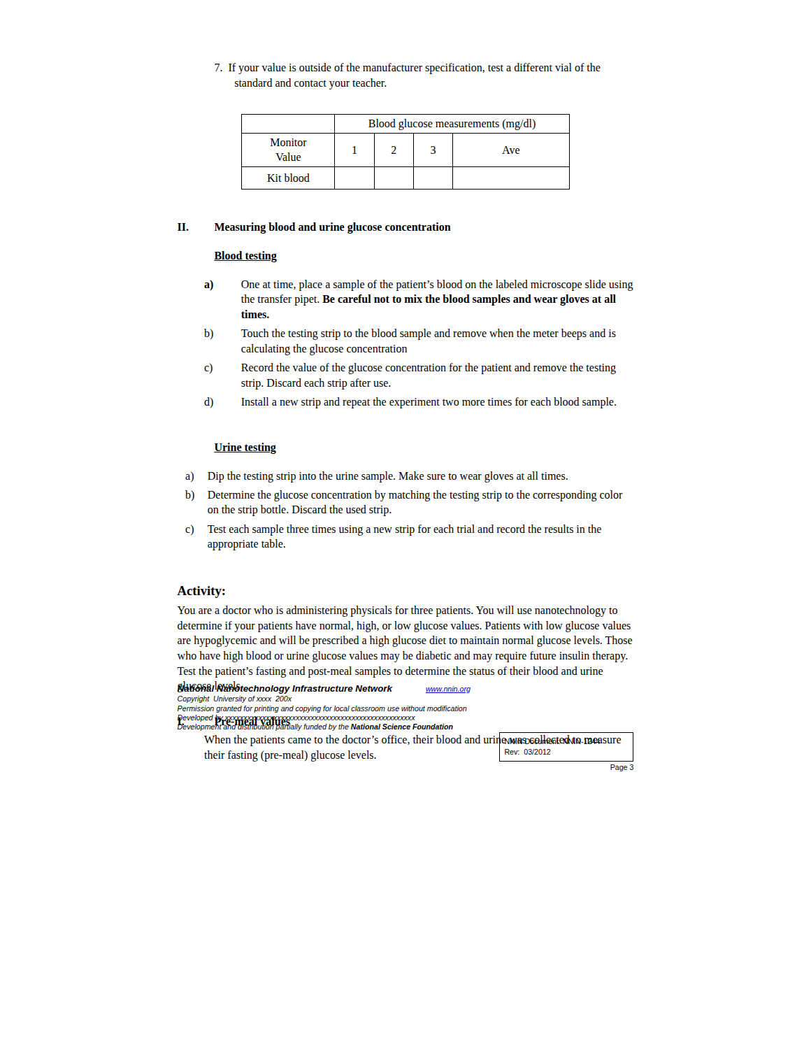7. If your value is outside of the manufacturer specification, test a different vial of the standard and contact your teacher.
| | Blood glucose measurements (mg/dl) |
| Monitor Value | 1 | 2 | 3 | Ave |
| Kit blood | | | | |
II. Measuring blood and urine glucose concentration
Blood testing
a) One at time, place a sample of the patient’s blood on the labeled microscope slide using the transfer pipet. Be careful not to mix the blood samples and wear gloves at all times.
b) Touch the testing strip to the blood sample and remove when the meter beeps and is calculating the glucose concentration
c) Record the value of the glucose concentration for the patient and remove the testing strip. Discard each strip after use.
d) Install a new strip and repeat the experiment two more times for each blood sample.
Urine testing
a) Dip the testing strip into the urine sample. Make sure to wear gloves at all times.
b) Determine the glucose concentration by matching the testing strip to the corresponding color on the strip bottle. Discard the used strip.
c) Test each sample three times using a new strip for each trial and record the results in the appropriate table.
Activity:
You are a doctor who is administering physicals for three patients. You will use nanotechnology to determine if your patients have normal, high, or low glucose values. Patients with low glucose values are hypoglycemic and will be prescribed a high glucose diet to maintain normal glucose levels. Those who have high blood or urine glucose values may be diabetic and may require future insulin therapy. Test the patient’s fasting and post-meal samples to determine the status of their blood and urine glucose levels.
I. Pre-meal values
When the patients came to the doctor’s office, their blood and urine was collected to measure their fasting (pre-meal) glucose levels.
National Nanotechnology Infrastructure Network www.nnin.org
Copyright University of xxxx 200x
Permission granted for printing and copying for local classroom use without modification
Developed by xxxxxxxxxxxxxxxxxxxxxxxxxxxxxxxxxxxxxxxxxxxxxxxxxxx
Development and distribution partially funded by the National Science Foundation
NNIN Document: NNIN-1244
Rev: 03/2012
Page 3